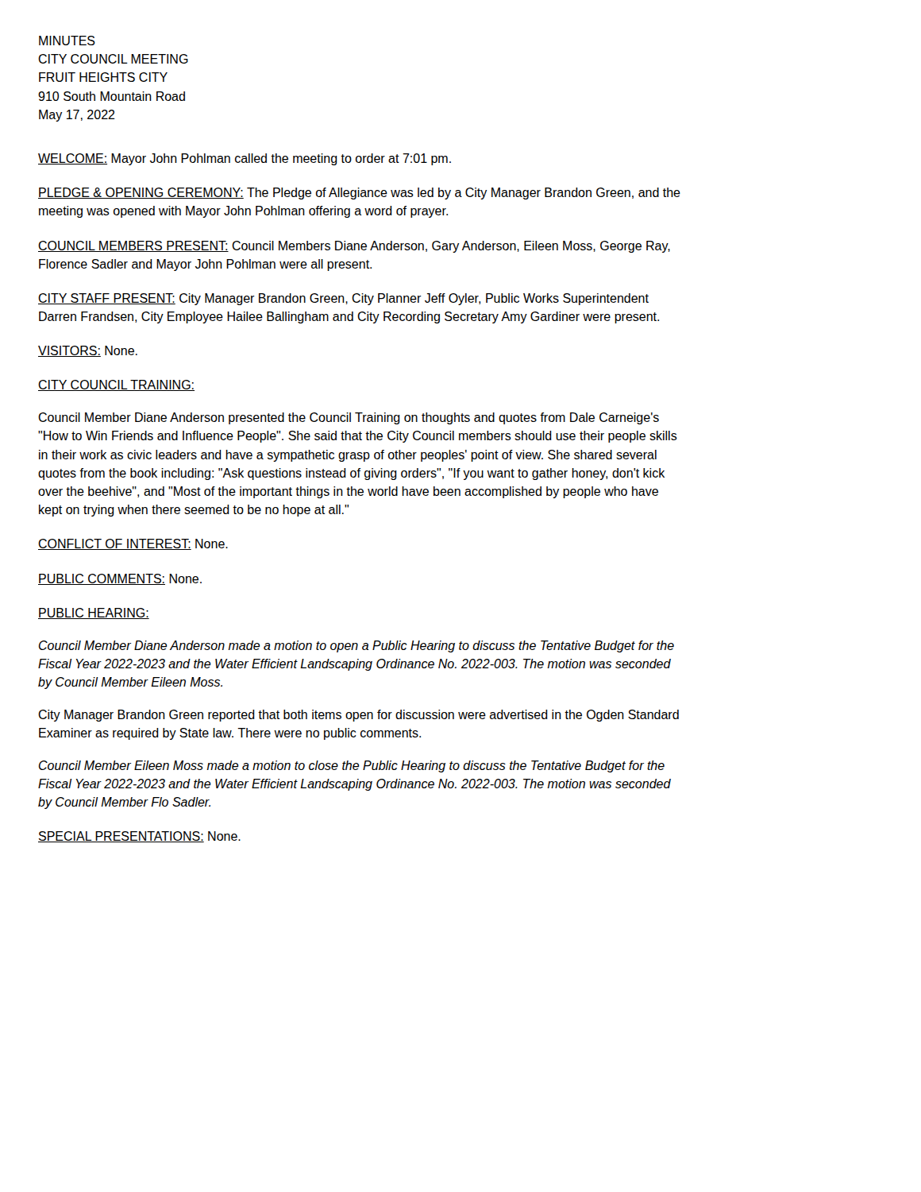MINUTES
CITY COUNCIL MEETING
FRUIT HEIGHTS CITY
910 South Mountain Road
May 17, 2022
WELCOME: Mayor John Pohlman called the meeting to order at 7:01 pm.
PLEDGE & OPENING CEREMONY: The Pledge of Allegiance was led by a City Manager Brandon Green, and the meeting was opened with Mayor John Pohlman offering a word of prayer.
COUNCIL MEMBERS PRESENT: Council Members Diane Anderson, Gary Anderson, Eileen Moss, George Ray, Florence Sadler and Mayor John Pohlman were all present.
CITY STAFF PRESENT: City Manager Brandon Green, City Planner Jeff Oyler, Public Works Superintendent Darren Frandsen, City Employee Hailee Ballingham and City Recording Secretary Amy Gardiner were present.
VISITORS: None.
CITY COUNCIL TRAINING:
Council Member Diane Anderson presented the Council Training on thoughts and quotes from Dale Carneige's "How to Win Friends and Influence People". She said that the City Council members should use their people skills in their work as civic leaders and have a sympathetic grasp of other peoples' point of view. She shared several quotes from the book including: "Ask questions instead of giving orders", "If you want to gather honey, don't kick over the beehive", and "Most of the important things in the world have been accomplished by people who have kept on trying when there seemed to be no hope at all."
CONFLICT OF INTEREST: None.
PUBLIC COMMENTS: None.
PUBLIC HEARING:
Council Member Diane Anderson made a motion to open a Public Hearing to discuss the Tentative Budget for the Fiscal Year 2022-2023 and the Water Efficient Landscaping Ordinance No. 2022-003. The motion was seconded by Council Member Eileen Moss.
City Manager Brandon Green reported that both items open for discussion were advertised in the Ogden Standard Examiner as required by State law. There were no public comments.
Council Member Eileen Moss made a motion to close the Public Hearing to discuss the Tentative Budget for the Fiscal Year 2022-2023 and the Water Efficient Landscaping Ordinance No. 2022-003. The motion was seconded by Council Member Flo Sadler.
SPECIAL PRESENTATIONS: None.